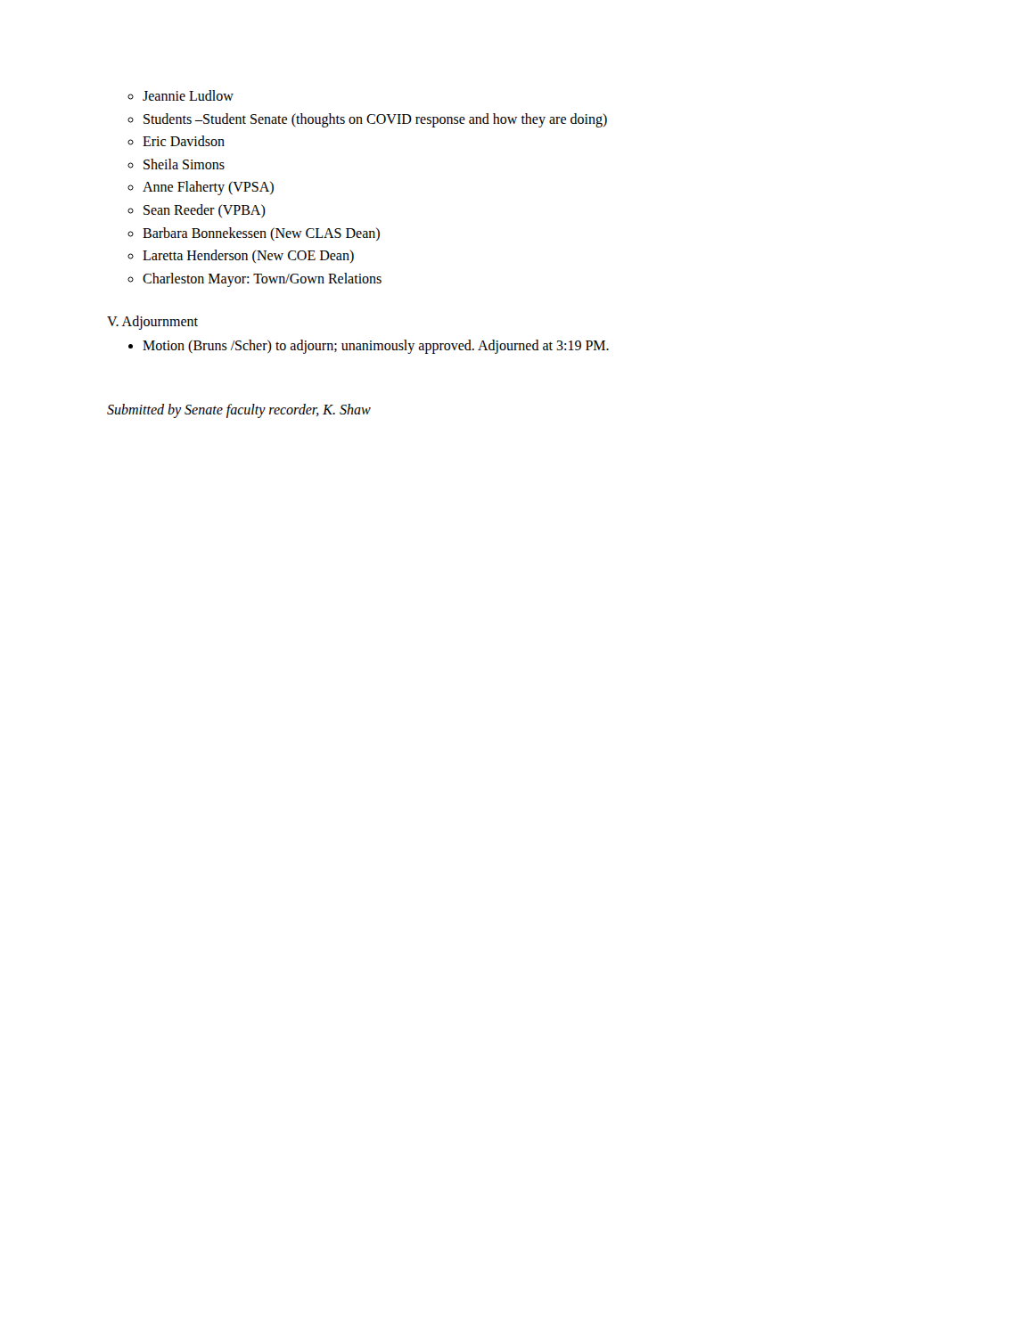Jeannie Ludlow
Students –Student Senate (thoughts on COVID response and how they are doing)
Eric Davidson
Sheila Simons
Anne Flaherty (VPSA)
Sean Reeder (VPBA)
Barbara Bonnekessen (New CLAS Dean)
Laretta Henderson (New COE Dean)
Charleston Mayor: Town/Gown Relations
V. Adjournment
Motion (Bruns /Scher) to adjourn; unanimously approved. Adjourned at 3:19 PM.
Submitted by Senate faculty recorder, K. Shaw